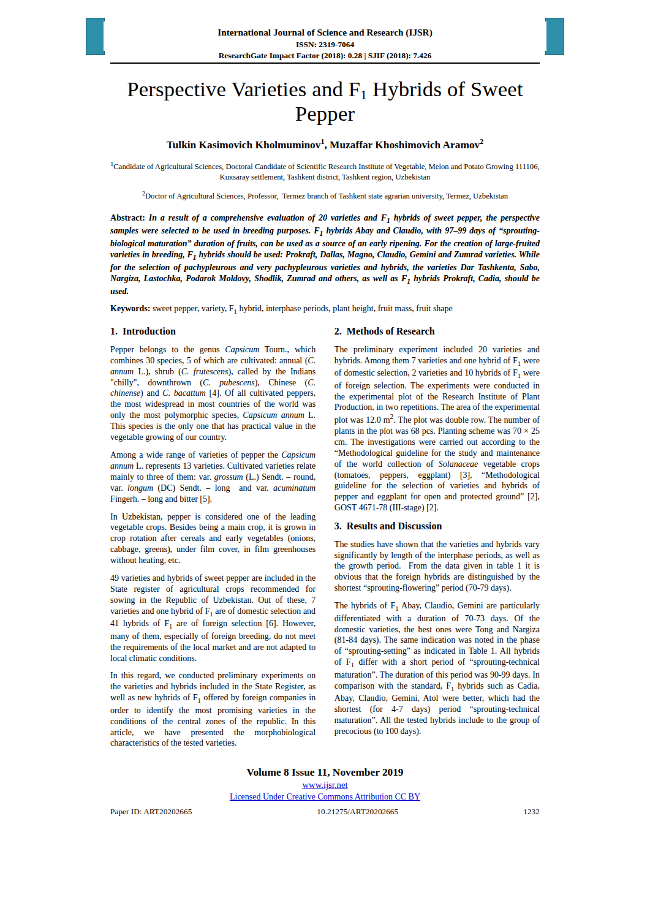International Journal of Science and Research (IJSR)
ISSN: 2319-7064
ResearchGate Impact Factor (2018): 0.28 | SJIF (2018): 7.426
Perspective Varieties and F1 Hybrids of Sweet Pepper
Tulkin Kasimovich Kholmuminov1, Muzaffar Khoshimovich Aramov2
1Candidate of Agricultural Sciences, Doctoral Candidate of Scientific Research Institute of Vegetable, Melon and Potato Growing 111106,
Kuкsaray settlement, Tashkent district, Tashkent region, Uzbekistan
2Doctor of Agricultural Sciences, Professor, Termez branch of Tashkent state agrarian university, Termez, Uzbekistan
Abstract: In a result of a comprehensive evaluation of 20 varieties and F1 hybrids of sweet pepper, the perspective samples were selected to be used in breeding purposes. F1 hybrids Abay and Claudio, with 97–99 days of “sprouting-biological maturation” duration of fruits, can be used as a source of an early ripening. For the creation of large-fruited varieties in breeding, F1 hybrids should be used: Prokraft, Dallas, Magno, Claudio, Gemini and Zumrad varieties. While for the selection of pachypleurous and very pachypleurous varieties and hybrids, the varieties Dar Tashkenta, Sabo, Nargiza, Lastochka, Podarok Moldovy, Shodlik, Zumrad and others, as well as F1 hybrids Prokraft, Cadia, should be used.
Keywords: sweet pepper, variety, F1 hybrid, interphase periods, plant height, fruit mass, fruit shape
1. Introduction
Pepper belongs to the genus Capsicum Tourn., which combines 30 species, 5 of which are cultivated: annual (C. annum L.), shrub (C. frutescens), called by the Indians "chilly", downthrown (C. pubescens), Chinese (C. chinense) and C. bacattum [4]. Of all cultivated peppers, the most widespread in most countries of the world was only the most polymorphic species, Capsicum annum L. This species is the only one that has practical value in the vegetable growing of our country.
Among a wide range of varieties of pepper the Capsicum annum L. represents 13 varieties. Cultivated varieties relate mainly to three of them: var. grossum (L.) Sendt. – round, var. longum (DC) Sendt. – long and var. acuminatum Fingerh. – long and bitter [5].
In Uzbekistan, pepper is considered one of the leading vegetable crops. Besides being a main crop, it is grown in crop rotation after cereals and early vegetables (onions, cabbage, greens), under film cover, in film greenhouses without heating, etc.
49 varieties and hybrids of sweet pepper are included in the State register of agricultural crops recommended for sowing in the Republic of Uzbekistan. Out of these, 7 varieties and one hybrid of F1 are of domestic selection and 41 hybrids of F1 are of foreign selection [6]. However, many of them, especially of foreign breeding, do not meet the requirements of the local market and are not adapted to local climatic conditions.
In this regard, we conducted preliminary experiments on the varieties and hybrids included in the State Register, as well as new hybrids of F1 offered by foreign companies in order to identify the most promising varieties in the conditions of the central zones of the republic. In this article, we have presented the morphobiological characteristics of the tested varieties.
2. Methods of Research
The preliminary experiment included 20 varieties and hybrids. Among them 7 varieties and one hybrid of F1 were of domestic selection, 2 varieties and 10 hybrids of F1 were of foreign selection. The experiments were conducted in the experimental plot of the Research Institute of Plant Production, in two repetitions. The area of the experimental plot was 12.0 m2. The plot was double row. The number of plants in the plot was 68 pcs. Planting scheme was 70 × 25 cm. The investigations were carried out according to the “Methodological guideline for the study and maintenance of the world collection of Solanaceae vegetable crops (tomatoes, peppers, eggplant) [3], “Methodological guideline for the selection of varieties and hybrids of pepper and eggplant for open and protected ground” [2], GOST 4671-78 (III-stage) [2].
3. Results and Discussion
The studies have shown that the varieties and hybrids vary significantly by length of the interphase periods, as well as the growth period. From the data given in table 1 it is obvious that the foreign hybrids are distinguished by the shortest “sprouting-flowering” period (70-79 days).
The hybrids of F1 Abay, Claudio, Gemini are particularly differentiated with a duration of 70-73 days. Of the domestic varieties, the best ones were Tong and Nargiza (81-84 days). The same indication was noted in the phase of “sprouting-setting” as indicated in Table 1. All hybrids of F1 differ with a short period of “sprouting-technical maturation”. The duration of this period was 90-99 days. In comparison with the standard, F1 hybrids such as Cadia, Abay, Claudio, Gemini, Atol were better, which had the shortest (for 4-7 days) period “sprouting-technical maturation”. All the tested hybrids include to the group of precocious (to 100 days).
Volume 8 Issue 11, November 2019
www.ijsr.net
Licensed Under Creative Commons Attribution CC BY
Paper ID: ART20202665
10.21275/ART20202665
1232